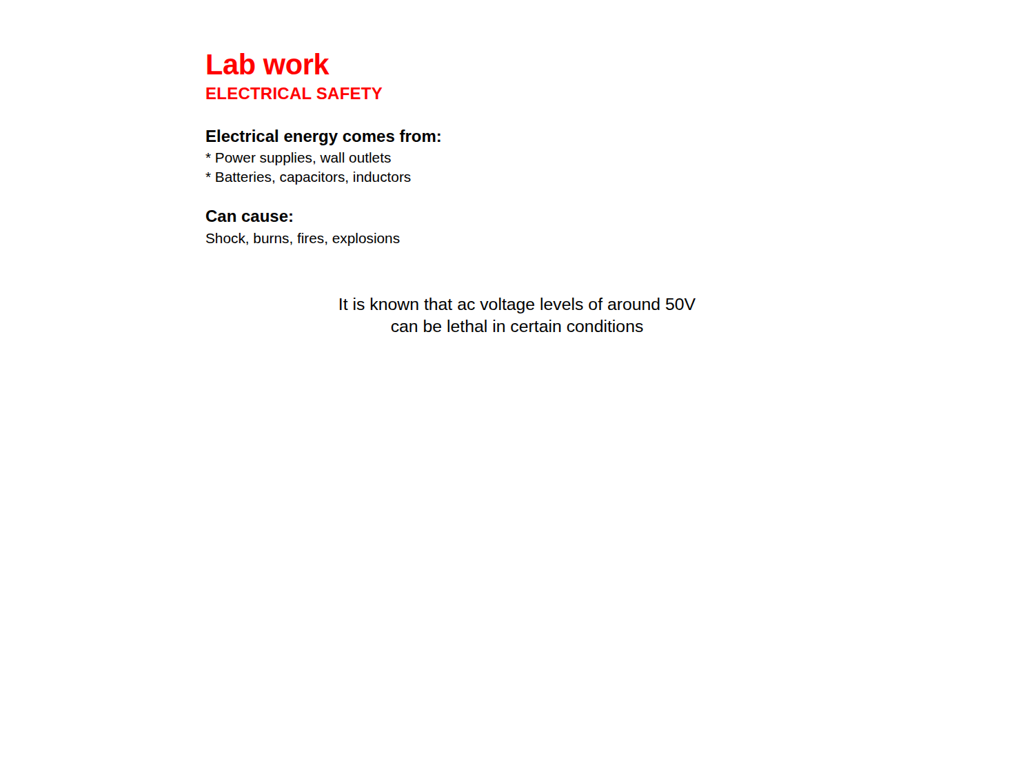Lab work
ELECTRICAL SAFETY
Electrical energy comes from:
* Power supplies, wall outlets
* Batteries, capacitors, inductors
Can cause:
Shock, burns, fires, explosions
It is known that ac voltage levels of around 50V
can be lethal in certain conditions